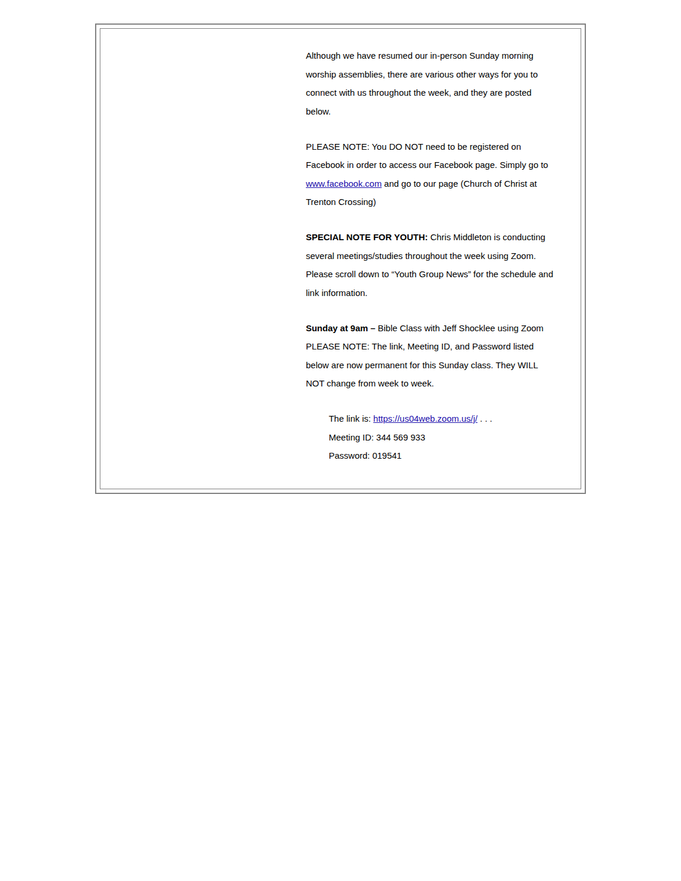Although we have resumed our in-person Sunday morning worship assemblies, there are various other ways for you to connect with us throughout the week, and they are posted below.
PLEASE NOTE: You DO NOT need to be registered on Facebook in order to access our Facebook page. Simply go to www.facebook.com and go to our page (Church of Christ at Trenton Crossing)
SPECIAL NOTE FOR YOUTH: Chris Middleton is conducting several meetings/studies throughout the week using Zoom. Please scroll down to “Youth Group News” for the schedule and link information.
Sunday at 9am – Bible Class with Jeff Shocklee using Zoom
PLEASE NOTE: The link, Meeting ID, and Password listed below are now permanent for this Sunday class. They WILL NOT change from week to week.
The link is: https://us04web.zoom.us/j/ . . .
Meeting ID: 344 569 933
Password: 019541